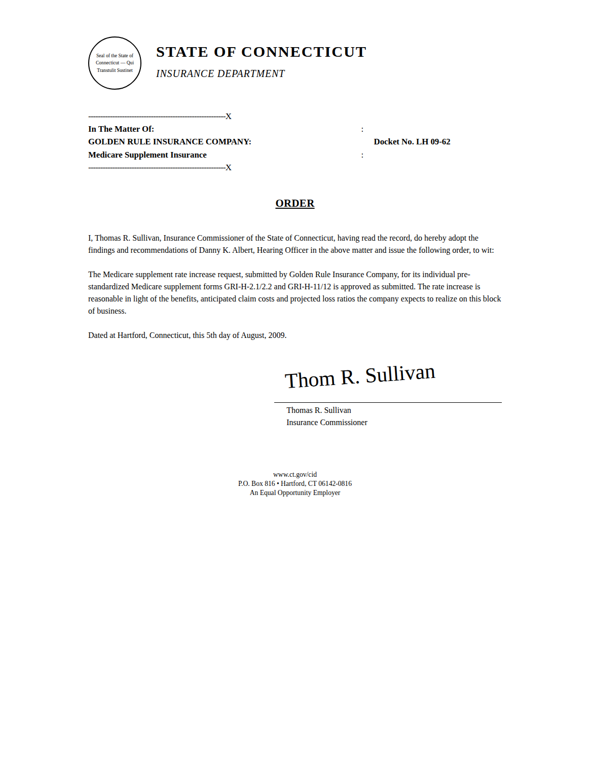Seal of the State of Connecticut — Qui Transtulit Sustinet
STATE OF CONNECTICUT
INSURANCE DEPARTMENT
---------------------------------------------------------X
| In The Matter Of: | : | |
| GOLDEN RULE INSURANCE COMPANY: | | Docket No. LH 09-62 |
| Medicare Supplement Insurance | : | |
---------------------------------------------------------X
ORDER
I, Thomas R. Sullivan, Insurance Commissioner of the State of Connecticut, having read the record, do hereby adopt the findings and recommendations of Danny K. Albert, Hearing Officer in the above matter and issue the following order, to wit:
The Medicare supplement rate increase request, submitted by Golden Rule Insurance Company, for its individual pre-standardized Medicare supplement forms GRI-H-2.1/2.2 and GRI-H-11/12 is approved as submitted. The rate increase is reasonable in light of the benefits, anticipated claim costs and projected loss ratios the company expects to realize on this block of business.
Dated at Hartford, Connecticut, this 5th day of August, 2009.
Thom R. Sullivan
Thomas R. Sullivan
Insurance Commissioner
www.ct.gov/cid
P.O. Box 816 • Hartford, CT 06142-0816
An Equal Opportunity Employer